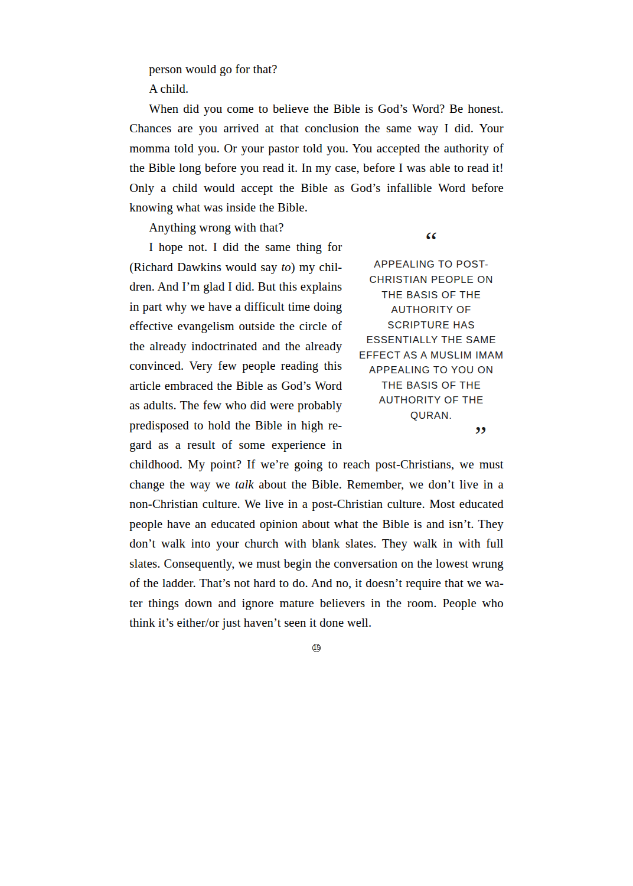person would go for that?
A child.
When did you come to believe the Bible is God’s Word? Be honest. Chances are you arrived at that conclusion the same way I did. Your momma told you. Or your pastor told you. You accepted the authority of the Bible long before you read it. In my case, before I was able to read it! Only a child would accept the Bible as God’s infallible Word before knowing what was inside the Bible.
“ Appealing to post-Christian people on the basis of the authority of Scripture has essentially the same effect as a Muslim imam appealing to you on the basis of the authority of the Quran. ”
Anything wrong with that?
I hope not. I did the same thing for (Richard Dawkins would say to) my children. And I’m glad I did. But this explains in part why we have a difficult time doing effective evangelism outside the circle of the already indoctrinated and the already convinced. Very few people reading this article embraced the Bible as God’s Word as adults. The few who did were probably predisposed to hold the Bible in high regard as a result of some experience in childhood. My point? If we’re going to reach post-Christians, we must change the way we talk about the Bible. Remember, we don’t live in a non-Christian culture. We live in a post-Christian culture. Most educated people have an educated opinion about what the Bible is and isn’t. They don’t walk into your church with blank slates. They walk in with full slates. Consequently, we must begin the conversation on the lowest wrung of the ladder. That’s not hard to do. And no, it doesn’t require that we water things down and ignore mature believers in the room. People who think it’s either/or just haven’t seen it done well.
15